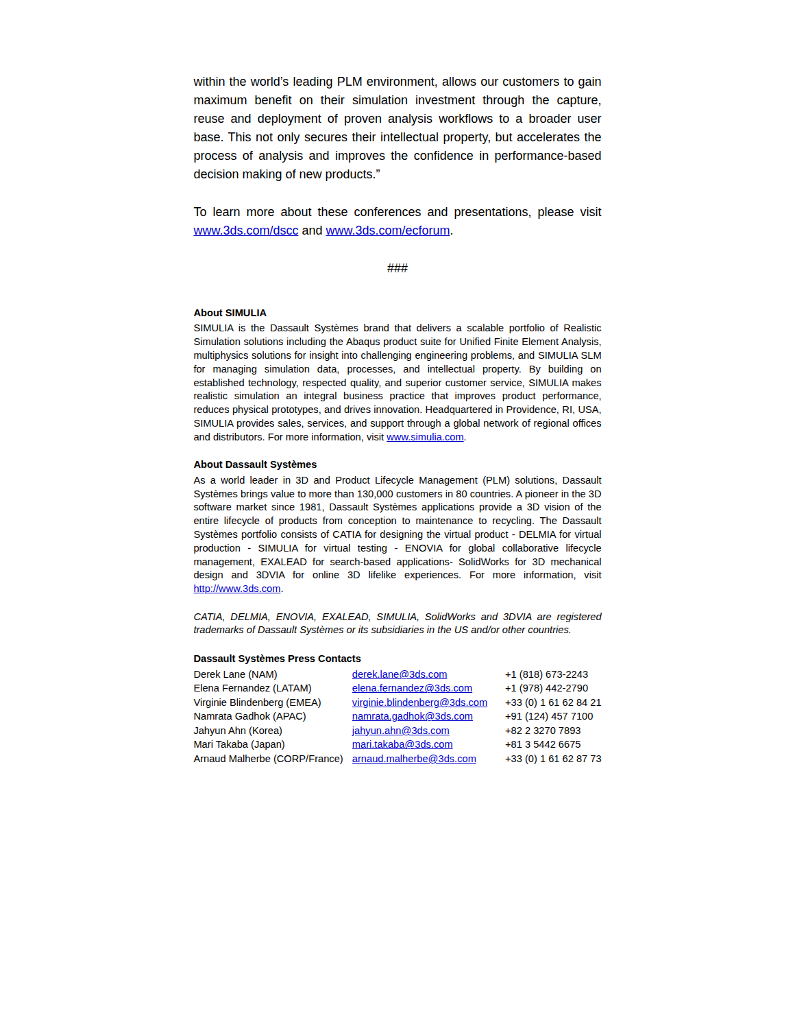within the world’s leading PLM environment, allows our customers to gain maximum benefit on their simulation investment through the capture, reuse and deployment of proven analysis workflows to a broader user base. This not only secures their intellectual property, but accelerates the process of analysis and improves the confidence in performance-based decision making of new products.”
To learn more about these conferences and presentations, please visit www.3ds.com/dscc and www.3ds.com/ecforum.
###
About SIMULIA
SIMULIA is the Dassault Systèmes brand that delivers a scalable portfolio of Realistic Simulation solutions including the Abaqus product suite for Unified Finite Element Analysis, multiphysics solutions for insight into challenging engineering problems, and SIMULIA SLM for managing simulation data, processes, and intellectual property. By building on established technology, respected quality, and superior customer service, SIMULIA makes realistic simulation an integral business practice that improves product performance, reduces physical prototypes, and drives innovation. Headquartered in Providence, RI, USA, SIMULIA provides sales, services, and support through a global network of regional offices and distributors. For more information, visit www.simulia.com.
About Dassault Systèmes
As a world leader in 3D and Product Lifecycle Management (PLM) solutions, Dassault Systèmes brings value to more than 130,000 customers in 80 countries. A pioneer in the 3D software market since 1981, Dassault Systèmes applications provide a 3D vision of the entire lifecycle of products from conception to maintenance to recycling. The Dassault Systèmes portfolio consists of CATIA for designing the virtual product - DELMIA for virtual production - SIMULIA for virtual testing - ENOVIA for global collaborative lifecycle management, EXALEAD for search-based applications- SolidWorks for 3D mechanical design and 3DVIA for online 3D lifelike experiences. For more information, visit http://www.3ds.com.
CATIA, DELMIA, ENOVIA, EXALEAD, SIMULIA, SolidWorks and 3DVIA are registered trademarks of Dassault Systèmes or its subsidiaries in the US and/or other countries.
Dassault Systèmes Press Contacts
| Derek Lane (NAM) | derek.lane@3ds.com | +1 (818) 673-2243 |
| Elena Fernandez (LATAM) | elena.fernandez@3ds.com | +1 (978) 442-2790 |
| Virginie Blindenberg (EMEA) | virginie.blindenberg@3ds.com | +33 (0) 1 61 62 84 21 |
| Namrata Gadhok (APAC) | namrata.gadhok@3ds.com | +91 (124) 457 7100 |
| Jahyun Ahn (Korea) | jahyun.ahn@3ds.com | +82 2 3270 7893 |
| Mari Takaba (Japan) | mari.takaba@3ds.com | +81 3 5442 6675 |
| Arnaud Malherbe (CORP/France) | arnaud.malherbe@3ds.com | +33 (0) 1 61 62 87 73 |